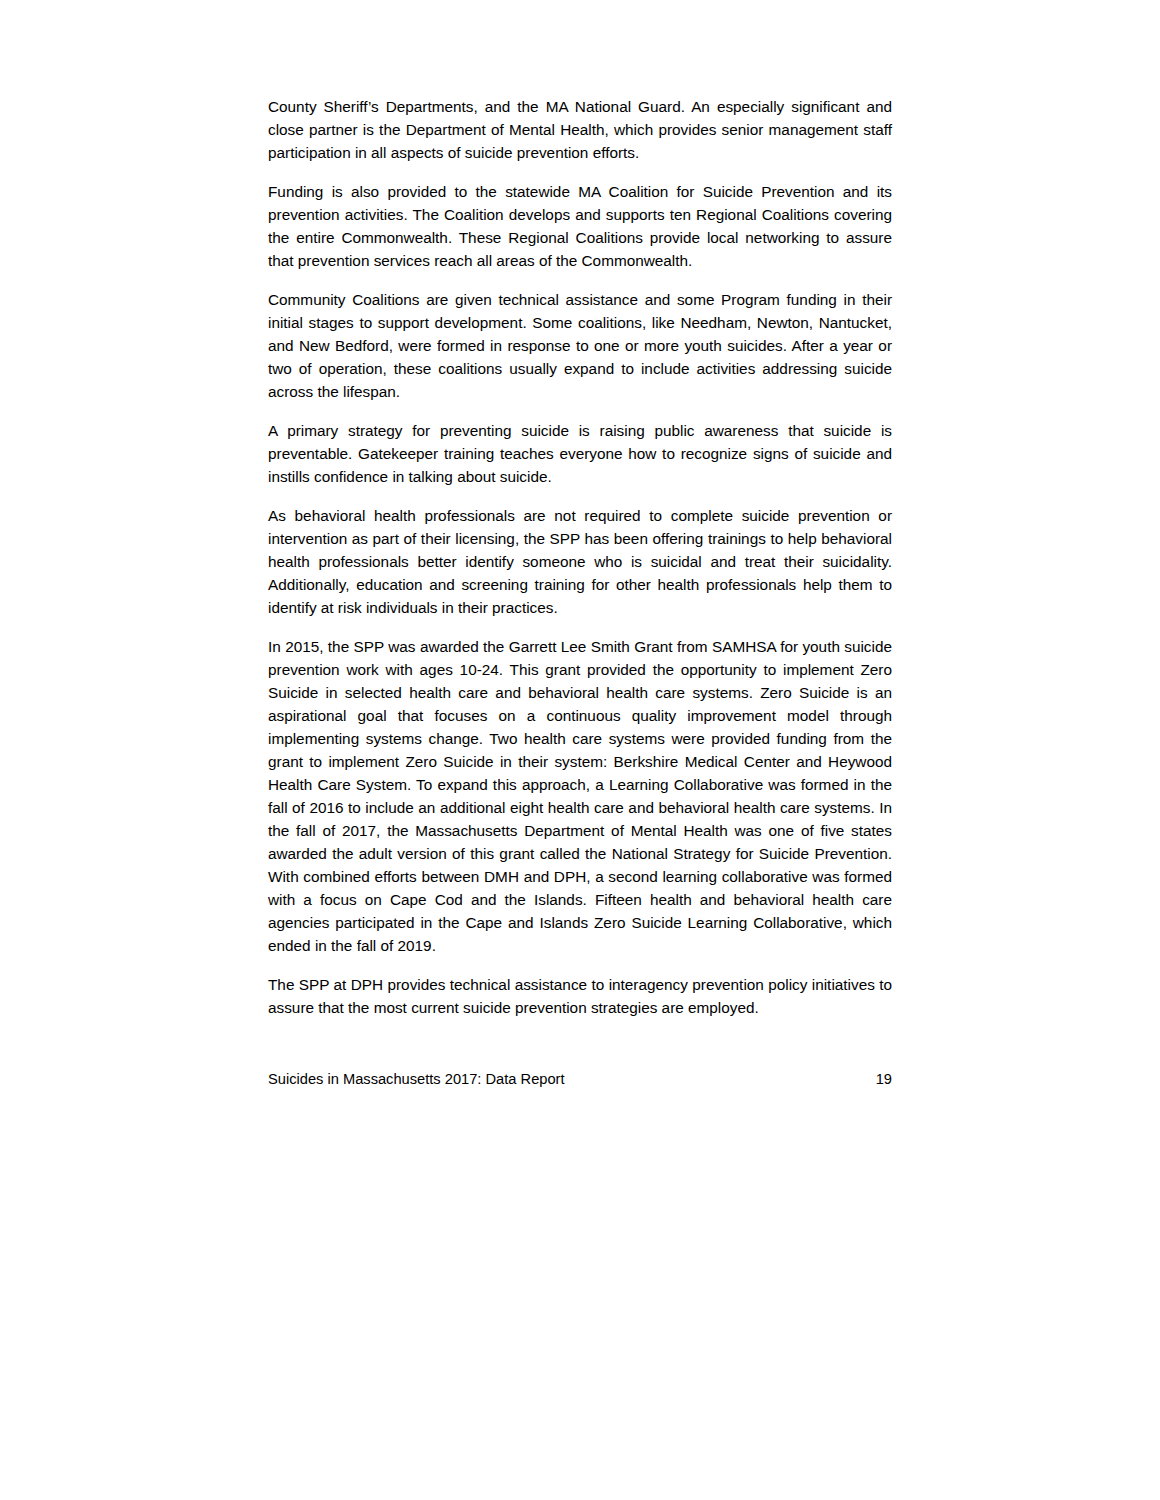County Sheriff’s Departments, and the MA National Guard. An especially significant and close partner is the Department of Mental Health, which provides senior management staff participation in all aspects of suicide prevention efforts.
Funding is also provided to the statewide MA Coalition for Suicide Prevention and its prevention activities. The Coalition develops and supports ten Regional Coalitions covering the entire Commonwealth. These Regional Coalitions provide local networking to assure that prevention services reach all areas of the Commonwealth.
Community Coalitions are given technical assistance and some Program funding in their initial stages to support development. Some coalitions, like Needham, Newton, Nantucket, and New Bedford, were formed in response to one or more youth suicides. After a year or two of operation, these coalitions usually expand to include activities addressing suicide across the lifespan.
A primary strategy for preventing suicide is raising public awareness that suicide is preventable. Gatekeeper training teaches everyone how to recognize signs of suicide and instills confidence in talking about suicide.
As behavioral health professionals are not required to complete suicide prevention or intervention as part of their licensing, the SPP has been offering trainings to help behavioral health professionals better identify someone who is suicidal and treat their suicidality. Additionally, education and screening training for other health professionals help them to identify at risk individuals in their practices.
In 2015, the SPP was awarded the Garrett Lee Smith Grant from SAMHSA for youth suicide prevention work with ages 10-24. This grant provided the opportunity to implement Zero Suicide in selected health care and behavioral health care systems. Zero Suicide is an aspirational goal that focuses on a continuous quality improvement model through implementing systems change. Two health care systems were provided funding from the grant to implement Zero Suicide in their system: Berkshire Medical Center and Heywood Health Care System. To expand this approach, a Learning Collaborative was formed in the fall of 2016 to include an additional eight health care and behavioral health care systems. In the fall of 2017, the Massachusetts Department of Mental Health was one of five states awarded the adult version of this grant called the National Strategy for Suicide Prevention. With combined efforts between DMH and DPH, a second learning collaborative was formed with a focus on Cape Cod and the Islands. Fifteen health and behavioral health care agencies participated in the Cape and Islands Zero Suicide Learning Collaborative, which ended in the fall of 2019.
The SPP at DPH provides technical assistance to interagency prevention policy initiatives to assure that the most current suicide prevention strategies are employed.
Suicides in Massachusetts 2017: Data Report 19